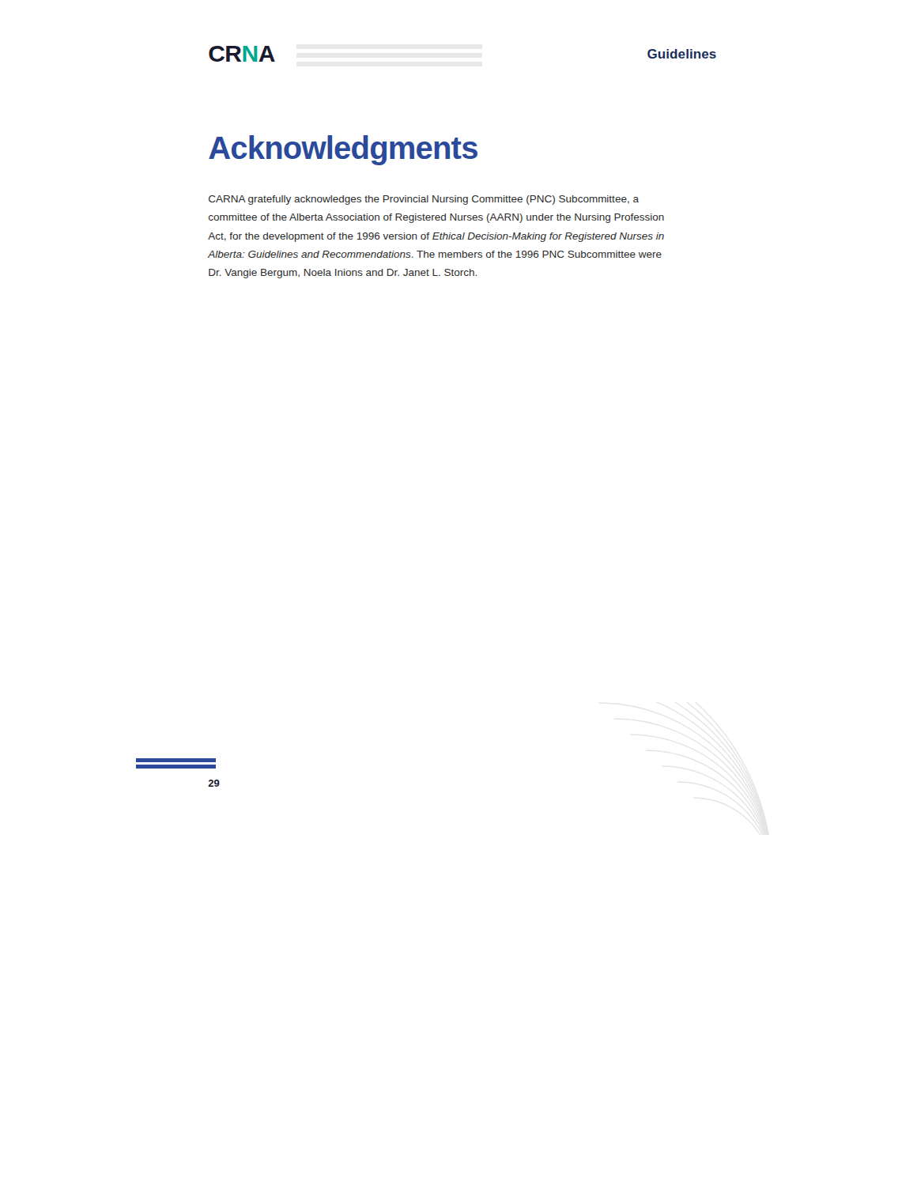CRNA
Guidelines
Acknowledgments
CARNA gratefully acknowledges the Provincial Nursing Committee (PNC) Subcommittee, a committee of the Alberta Association of Registered Nurses (AARN) under the Nursing Profession Act, for the development of the 1996 version of Ethical Decision-Making for Registered Nurses in Alberta: Guidelines and Recommendations. The members of the 1996 PNC Subcommittee were Dr. Vangie Bergum, Noela Inions and Dr. Janet L. Storch.
29